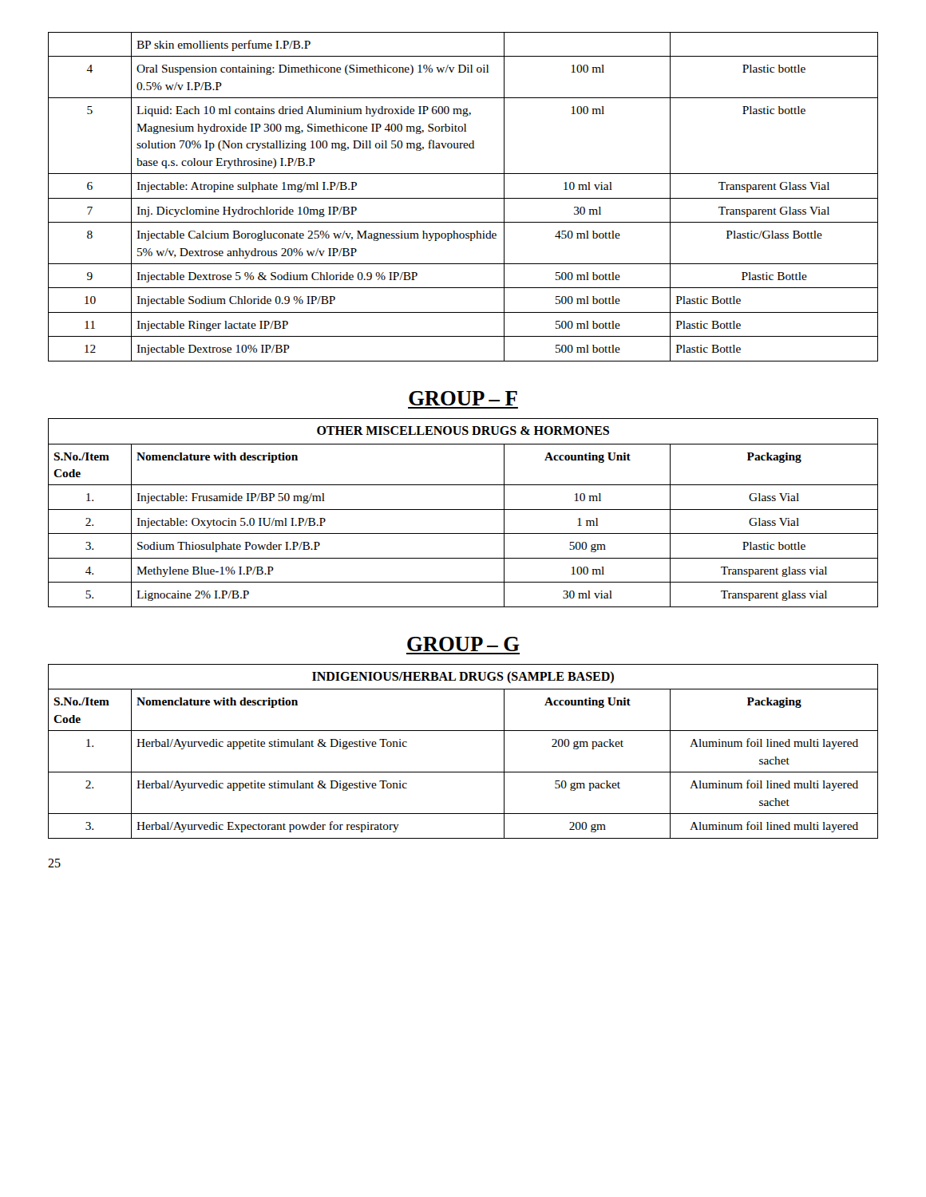| | BP skin emollients perfume I.P/B.P | | |
| 4 | Oral Suspension containing: Dimethicone (Simethicone) 1% w/v Dil oil 0.5% w/v I.P/B.P | 100 ml | Plastic bottle |
| 5 | Liquid: Each 10 ml contains dried Aluminium hydroxide IP 600 mg, Magnesium hydroxide IP 300 mg, Simethicone IP 400 mg, Sorbitol solution 70% Ip (Non crystallizing 100 mg, Dill oil 50 mg, flavoured base q.s. colour Erythrosine) I.P/B.P | 100 ml | Plastic bottle |
| 6 | Injectable: Atropine sulphate 1mg/ml I.P/B.P | 10 ml vial | Transparent Glass Vial |
| 7 | Inj. Dicyclomine Hydrochloride 10mg IP/BP | 30 ml | Transparent Glass Vial |
| 8 | Injectable Calcium Borogluconate 25% w/v, Magnessium hypophosphide 5% w/v, Dextrose anhydrous 20% w/v IP/BP | 450 ml bottle | Plastic/Glass Bottle |
| 9 | Injectable Dextrose 5 % & Sodium Chloride 0.9 % IP/BP | 500 ml bottle | Plastic Bottle |
| 10 | Injectable Sodium Chloride 0.9 % IP/BP | 500 ml bottle | Plastic Bottle |
| 11 | Injectable Ringer lactate IP/BP | 500 ml bottle | Plastic Bottle |
| 12 | Injectable Dextrose 10% IP/BP | 500 ml bottle | Plastic Bottle |
GROUP – F
| OTHER MISCELLENOUS DRUGS & HORMONES |
| S.No./Item Code | Nomenclature with description | Accounting Unit | Packaging |
| 1. | Injectable: Frusamide IP/BP 50 mg/ml | 10 ml | Glass Vial |
| 2. | Injectable: Oxytocin 5.0 IU/ml I.P/B.P | 1 ml | Glass Vial |
| 3. | Sodium Thiosulphate Powder I.P/B.P | 500 gm | Plastic bottle |
| 4. | Methylene Blue-1% I.P/B.P | 100 ml | Transparent glass vial |
| 5. | Lignocaine 2% I.P/B.P | 30 ml vial | Transparent glass vial |
GROUP – G
| INDIGENIOUS/HERBAL DRUGS (SAMPLE BASED) |
| S.No./Item Code | Nomenclature with description | Accounting Unit | Packaging |
| 1. | Herbal/Ayurvedic appetite stimulant & Digestive Tonic | 200 gm packet | Aluminum foil lined multi layered sachet |
| 2. | Herbal/Ayurvedic appetite stimulant & Digestive Tonic | 50 gm packet | Aluminum foil lined multi layered sachet |
| 3. | Herbal/Ayurvedic Expectorant powder for respiratory | 200 gm | Aluminum foil lined multi layered |
25